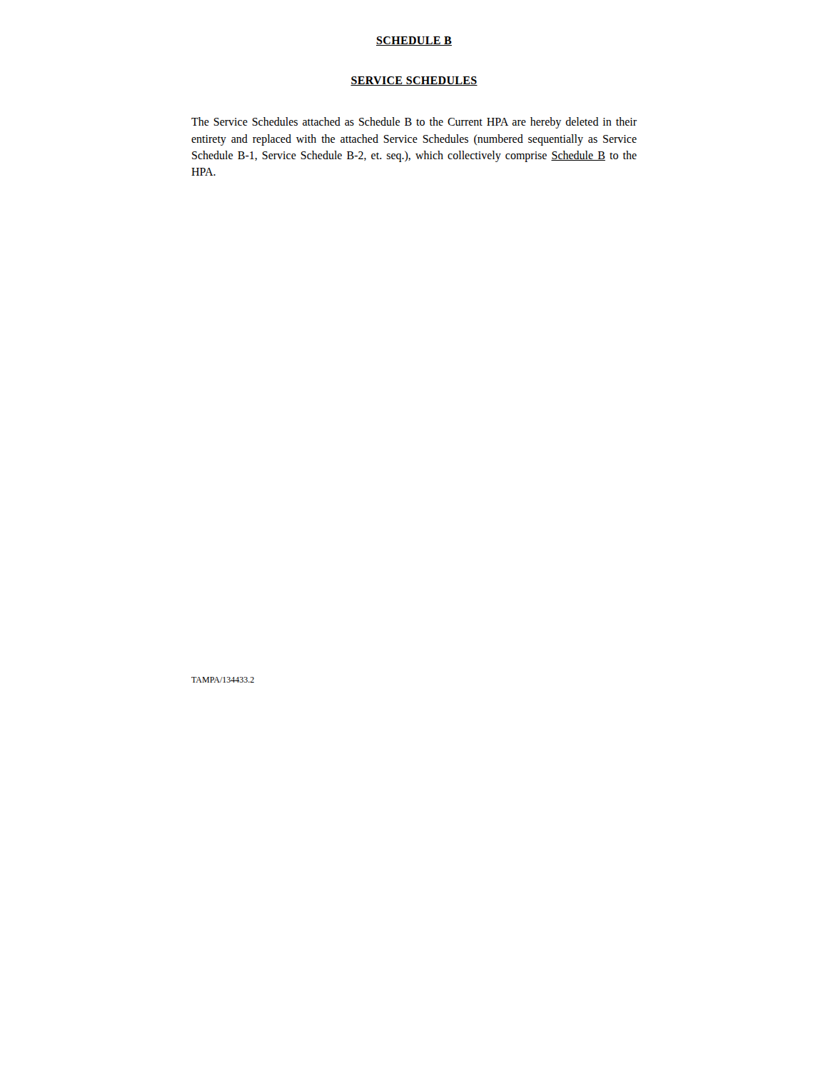SCHEDULE B
SERVICE SCHEDULES
The Service Schedules attached as Schedule B to the Current HPA are hereby deleted in their entirety and replaced with the attached Service Schedules (numbered sequentially as Service Schedule B-1, Service Schedule B-2, et. seq.), which collectively comprise Schedule B to the HPA.
TAMPA/134433.2